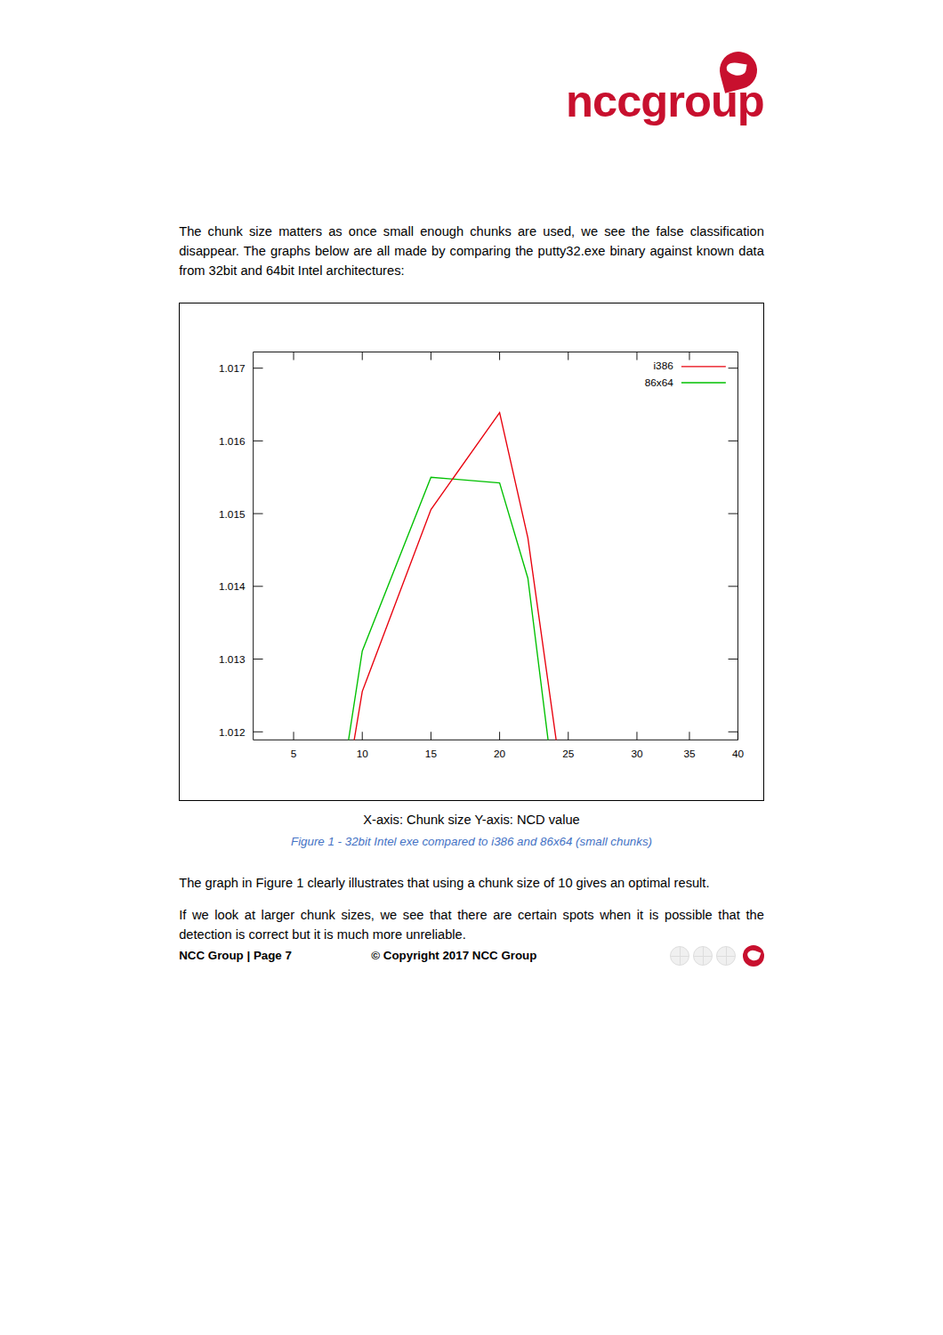nccgroup
The chunk size matters as once small enough chunks are used, we see the false classification disappear. The graphs below are all made by comparing the putty32.exe binary against known data from 32bit and 64bit Intel architectures:
1.017 1.016 1.015 1.014 1.013 1.012 5 10 15 20 25 30 35 40 i386 86x64
X-axis: Chunk size Y-axis: NCD value
Figure 1 - 32bit Intel exe compared to i386 and 86x64 (small chunks)
The graph in Figure 1 clearly illustrates that using a chunk size of 10 gives an optimal result.
If we look at larger chunk sizes, we see that there are certain spots when it is possible that the detection is correct but it is much more unreliable.
NCC Group | Page 7
© Copyright 2017 NCC Group